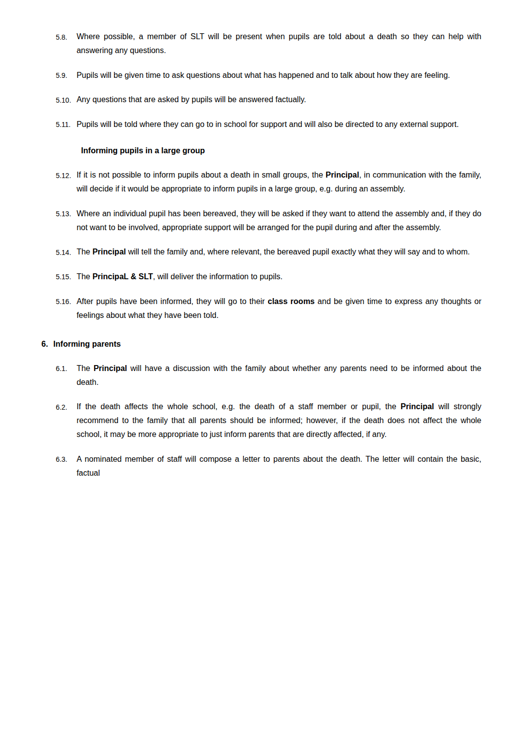5.8. Where possible, a member of SLT will be present when pupils are told about a death so they can help with answering any questions.
5.9. Pupils will be given time to ask questions about what has happened and to talk about how they are feeling.
5.10. Any questions that are asked by pupils will be answered factually.
5.11. Pupils will be told where they can go to in school for support and will also be directed to any external support.
Informing pupils in a large group
5.12. If it is not possible to inform pupils about a death in small groups, the Principal, in communication with the family, will decide if it would be appropriate to inform pupils in a large group, e.g. during an assembly.
5.13. Where an individual pupil has been bereaved, they will be asked if they want to attend the assembly and, if they do not want to be involved, appropriate support will be arranged for the pupil during and after the assembly.
5.14. The Principal will tell the family and, where relevant, the bereaved pupil exactly what they will say and to whom.
5.15. The PrincipaL & SLT, will deliver the information to pupils.
5.16. After pupils have been informed, they will go to their class rooms and be given time to express any thoughts or feelings about what they have been told.
6. Informing parents
6.1. The Principal will have a discussion with the family about whether any parents need to be informed about the death.
6.2. If the death affects the whole school, e.g. the death of a staff member or pupil, the Principal will strongly recommend to the family that all parents should be informed; however, if the death does not affect the whole school, it may be more appropriate to just inform parents that are directly affected, if any.
6.3. A nominated member of staff will compose a letter to parents about the death. The letter will contain the basic, factual